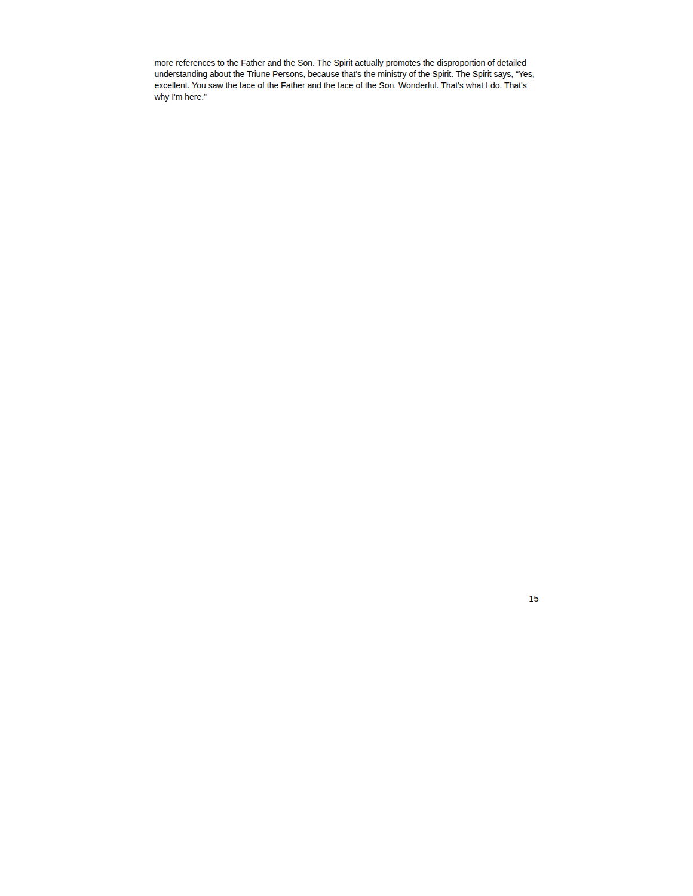more references to the Father and the Son. The Spirit actually promotes the disproportion of detailed understanding about the Triune Persons, because that's the ministry of the Spirit. The Spirit says, “Yes, excellent. You saw the face of the Father and the face of the Son. Wonderful. That's what I do. That's why I'm here.”
15